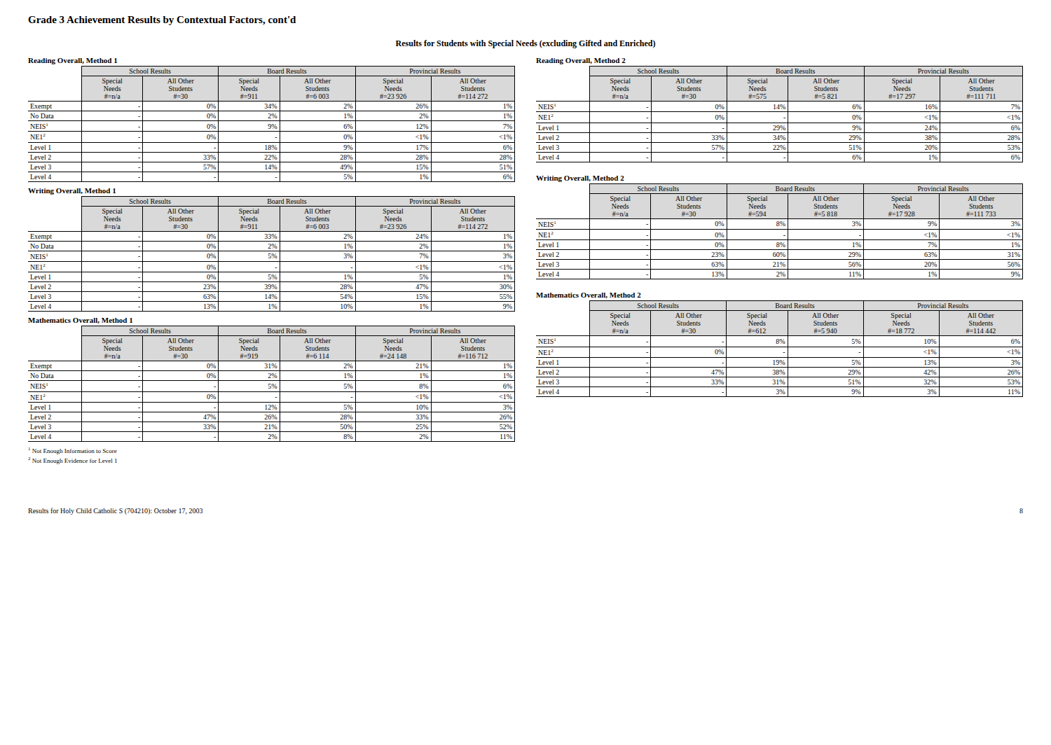Grade 3 Achievement Results by Contextual Factors, cont'd
Results for Students with Special Needs (excluding Gifted and Enriched)
Reading Overall, Method 1
| | School Results | Board Results | Provincial Results |
| | Special Needs #=n/a | All Other Students #=30 | Special Needs #=911 | All Other Students #=6 003 | Special Needs #=23 926 | All Other Students #=114 272 |
| Exempt | - | 0% | 34% | 2% | 26% | 1% |
| No Data | - | 0% | 2% | 1% | 2% | 1% |
| NEIS 1 | - | 0% | 9% | 6% | 12% | 7% |
| NE1 2 | - | 0% | - | 0% | <1% | <1% |
| Level 1 | - | - | 18% | 9% | 17% | 6% |
| Level 2 | - | 33% | 22% | 28% | 28% | 28% |
| Level 3 | - | 57% | 14% | 49% | 15% | 51% |
| Level 4 | - | - | - | 5% | 1% | 6% |
Writing Overall, Method 1
| | School Results | Board Results | Provincial Results |
| | Special Needs #=n/a | All Other Students #=30 | Special Needs #=911 | All Other Students #=6 003 | Special Needs #=23 926 | All Other Students #=114 272 |
| Exempt | - | 0% | 33% | 2% | 24% | 1% |
| No Data | - | 0% | 2% | 1% | 2% | 1% |
| NEIS 1 | - | 0% | 5% | 3% | 7% | 3% |
| NE1 2 | - | 0% | - | - | <1% | <1% |
| Level 1 | - | 0% | 5% | 1% | 5% | 1% |
| Level 2 | - | 23% | 39% | 28% | 47% | 30% |
| Level 3 | - | 63% | 14% | 54% | 15% | 55% |
| Level 4 | - | 13% | 1% | 10% | 1% | 9% |
Mathematics Overall, Method 1
| | School Results | Board Results | Provincial Results |
| | Special Needs #=n/a | All Other Students #=30 | Special Needs #=919 | All Other Students #=6 114 | Special Needs #=24 148 | All Other Students #=116 712 |
| Exempt | - | 0% | 31% | 2% | 21% | 1% |
| No Data | - | 0% | 2% | 1% | 1% | 1% |
| NEIS 1 | - | - | 5% | 5% | 8% | 6% |
| NE1 2 | - | 0% | - | - | <1% | <1% |
| Level 1 | - | - | 12% | 5% | 10% | 3% |
| Level 2 | - | 47% | 26% | 28% | 33% | 26% |
| Level 3 | - | 33% | 21% | 50% | 25% | 52% |
| Level 4 | - | - | 2% | 8% | 2% | 11% |
1 Not Enough Information to Score
2 Not Enough Evidence for Level 1
Reading Overall, Method 2
| | School Results | Board Results | Provincial Results |
| | Special Needs #=n/a | All Other Students #=30 | Special Needs #=575 | All Other Students #=5 821 | Special Needs #=17 297 | All Other Students #=111 711 |
| NEIS 1 | - | 0% | 14% | 6% | 16% | 7% |
| NE1 2 | - | 0% | - | 0% | <1% | <1% |
| Level 1 | - | - | 29% | 9% | 24% | 6% |
| Level 2 | - | 33% | 34% | 29% | 38% | 28% |
| Level 3 | - | 57% | 22% | 51% | 20% | 53% |
| Level 4 | - | - | - | 6% | 1% | 6% |
Writing Overall, Method 2
| | School Results | Board Results | Provincial Results |
| | Special Needs #=n/a | All Other Students #=30 | Special Needs #=594 | All Other Students #=5 818 | Special Needs #=17 928 | All Other Students #=111 733 |
| NEIS 1 | - | 0% | 8% | 3% | 9% | 3% |
| NE1 2 | - | 0% | - | - | <1% | <1% |
| Level 1 | - | 0% | 8% | 1% | 7% | 1% |
| Level 2 | - | 23% | 60% | 29% | 63% | 31% |
| Level 3 | - | 63% | 21% | 56% | 20% | 56% |
| Level 4 | - | 13% | 2% | 11% | 1% | 9% |
Mathematics Overall, Method 2
| | School Results | Board Results | Provincial Results |
| | Special Needs #=n/a | All Other Students #=30 | Special Needs #=612 | All Other Students #=5 940 | Special Needs #=18 772 | All Other Students #=114 442 |
| NEIS 1 | - | - | 8% | 5% | 10% | 6% |
| NE1 2 | - | 0% | - | - | <1% | <1% |
| Level 1 | - | - | 19% | 5% | 13% | 3% |
| Level 2 | - | 47% | 38% | 29% | 42% | 26% |
| Level 3 | - | 33% | 31% | 51% | 32% | 53% |
| Level 4 | - | - | 3% | 9% | 3% | 11% |
Results for Holy Child Catholic S (704210): October 17, 2003
8